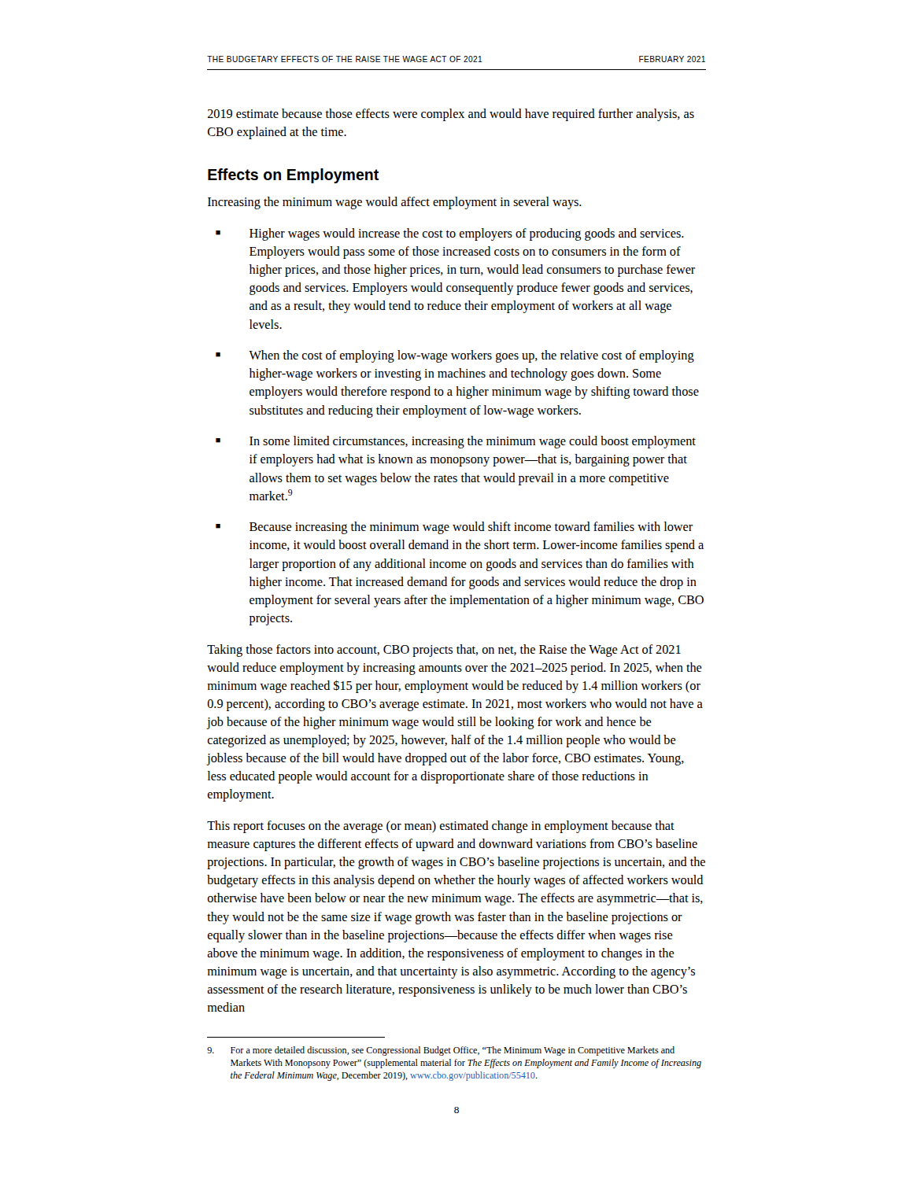The Budgetary Effects of the Raise the Wage Act of 2021
February 2021
2019 estimate because those effects were complex and would have required further analysis, as CBO explained at the time.
Effects on Employment
Increasing the minimum wage would affect employment in several ways.
Higher wages would increase the cost to employers of producing goods and services. Employers would pass some of those increased costs on to consumers in the form of higher prices, and those higher prices, in turn, would lead consumers to purchase fewer goods and services. Employers would consequently produce fewer goods and services, and as a result, they would tend to reduce their employment of workers at all wage levels.
When the cost of employing low-wage workers goes up, the relative cost of employing higher-wage workers or investing in machines and technology goes down. Some employers would therefore respond to a higher minimum wage by shifting toward those substitutes and reducing their employment of low-wage workers.
In some limited circumstances, increasing the minimum wage could boost employment if employers had what is known as monopsony power—that is, bargaining power that allows them to set wages below the rates that would prevail in a more competitive market.9
Because increasing the minimum wage would shift income toward families with lower income, it would boost overall demand in the short term. Lower-income families spend a larger proportion of any additional income on goods and services than do families with higher income. That increased demand for goods and services would reduce the drop in employment for several years after the implementation of a higher minimum wage, CBO projects.
Taking those factors into account, CBO projects that, on net, the Raise the Wage Act of 2021 would reduce employment by increasing amounts over the 2021–2025 period. In 2025, when the minimum wage reached $15 per hour, employment would be reduced by 1.4 million workers (or 0.9 percent), according to CBO’s average estimate. In 2021, most workers who would not have a job because of the higher minimum wage would still be looking for work and hence be categorized as unemployed; by 2025, however, half of the 1.4 million people who would be jobless because of the bill would have dropped out of the labor force, CBO estimates. Young, less educated people would account for a disproportionate share of those reductions in employment.
This report focuses on the average (or mean) estimated change in employment because that measure captures the different effects of upward and downward variations from CBO’s baseline projections. In particular, the growth of wages in CBO’s baseline projections is uncertain, and the budgetary effects in this analysis depend on whether the hourly wages of affected workers would otherwise have been below or near the new minimum wage. The effects are asymmetric—that is, they would not be the same size if wage growth was faster than in the baseline projections or equally slower than in the baseline projections—because the effects differ when wages rise above the minimum wage. In addition, the responsiveness of employment to changes in the minimum wage is uncertain, and that uncertainty is also asymmetric. According to the agency’s assessment of the research literature, responsiveness is unlikely to be much lower than CBO’s median
9. For a more detailed discussion, see Congressional Budget Office, “The Minimum Wage in Competitive Markets and Markets With Monopsony Power” (supplemental material for The Effects on Employment and Family Income of Increasing the Federal Minimum Wage, December 2019), www.cbo.gov/publication/55410.
8